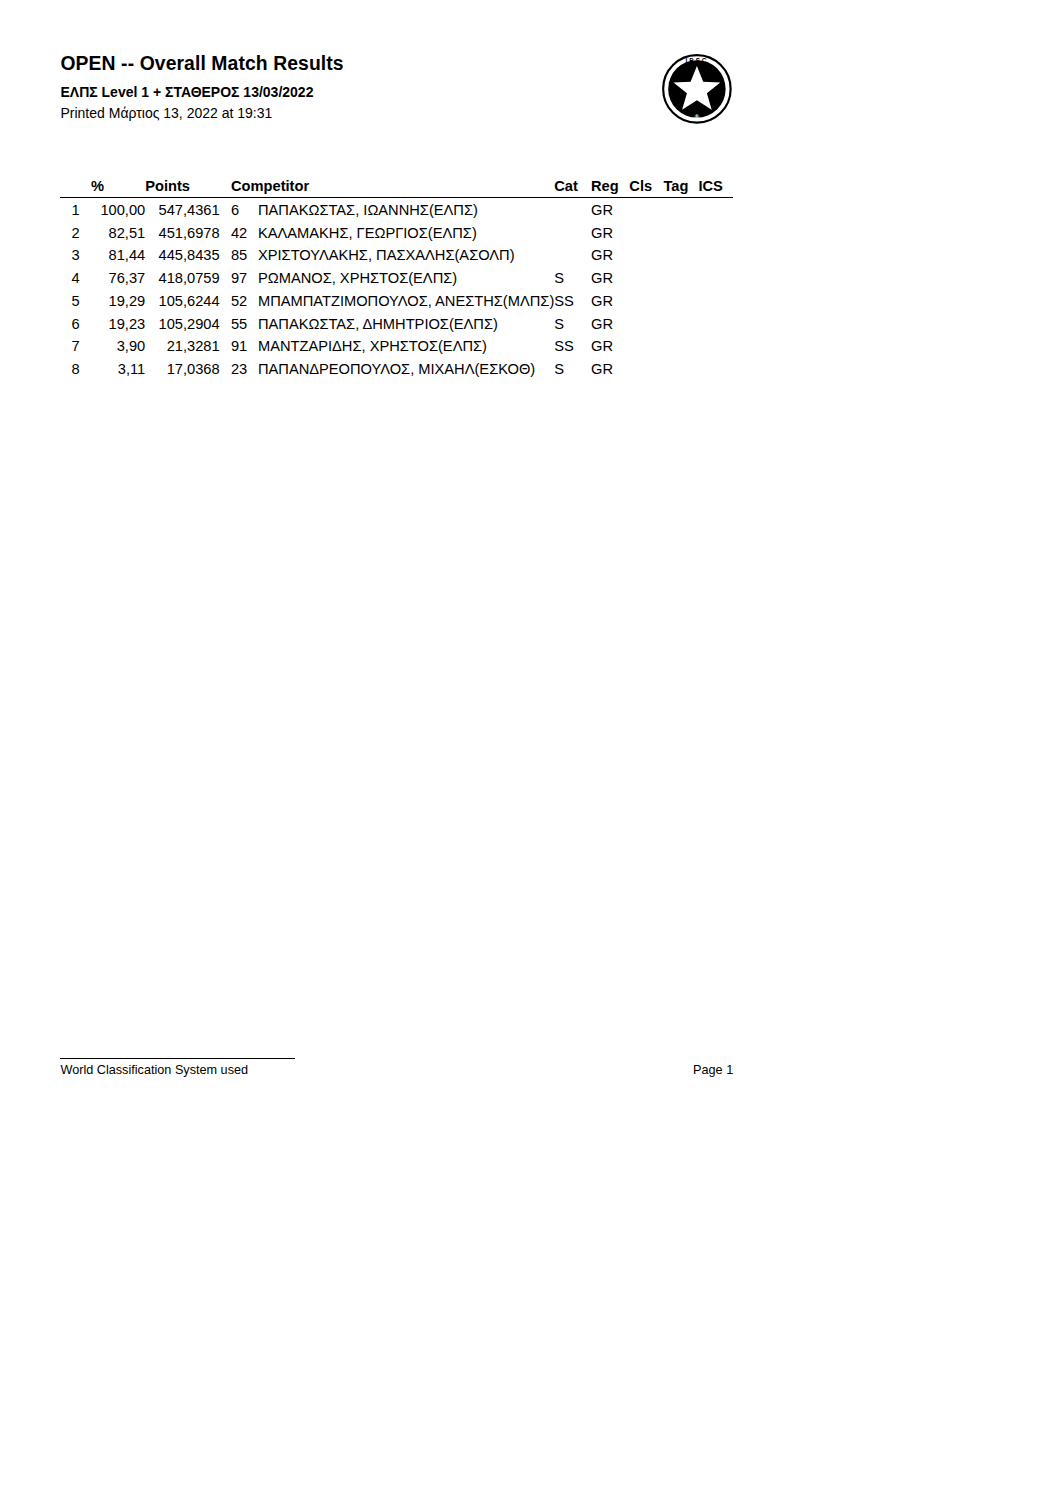I.P. S.C. ®
OPEN -- Overall Match Results
ΕΛΠΣ Level 1 + ΣΤΑΘΕΡΟΣ 13/03/2022
Printed Μάρτιος 13, 2022 at 19:31
| | % | Points | Competitor | Cat | Reg | Cls | Tag | ICS |
| --- | --- | --- | --- | --- | --- | --- | --- | --- |
| 1 | 100,00 | 547,4361 | 6 | ΠΑΠΑΚΩΣΤΑΣ, ΙΩΑΝΝΗΣ(ΕΛΠΣ) | | GR | | | |
| 2 | 82,51 | 451,6978 | 42 | ΚΑΛΑΜΑΚΗΣ, ΓΕΩΡΓΙΟΣ(ΕΛΠΣ) | | GR | | | |
| 3 | 81,44 | 445,8435 | 85 | ΧΡΙΣΤΟΥΛΑΚΗΣ, ΠΑΣΧΑΛΗΣ(ΑΣΟΛΠ) | | GR | | | |
| 4 | 76,37 | 418,0759 | 97 | ΡΩΜΑΝΟΣ, ΧΡΗΣΤΟΣ(ΕΛΠΣ) | S | GR | | | |
| 5 | 19,29 | 105,6244 | 52 | ΜΠΑΜΠΑΤΖΙΜΟΠΟΥΛΟΣ, ΑΝΕΣΤΗΣ(ΜΛΠΣ) | SS | GR | | | |
| 6 | 19,23 | 105,2904 | 55 | ΠΑΠΑΚΩΣΤΑΣ, ΔΗΜΗΤΡΙΟΣ(ΕΛΠΣ) | S | GR | | | |
| 7 | 3,90 | 21,3281 | 91 | ΜΑΝΤΖΑΡΙΔΗΣ, ΧΡΗΣΤΟΣ(ΕΛΠΣ) | SS | GR | | | |
| 8 | 3,11 | 17,0368 | 23 | ΠΑΠΑΝΔΡΕΟΠΟΥΛΟΣ, ΜΙΧΑΗΛ(ΕΣΚΟΘ) | S | GR | | | |
World Classification System used Page 1